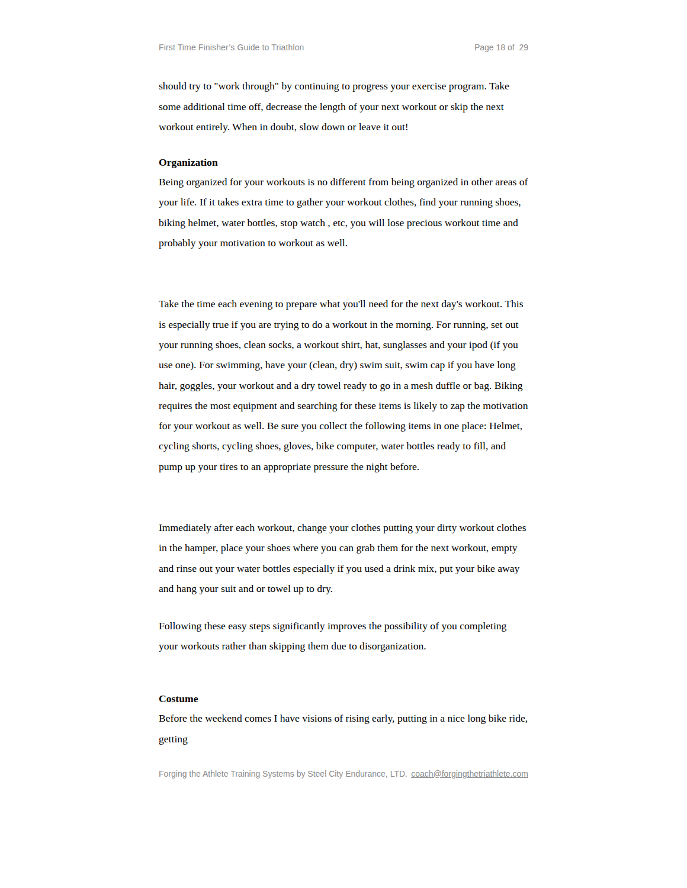First Time Finisher’s Guide to Triathlon Page 18 of 29
should try to "work through" by continuing to progress your exercise program. Take some additional time off, decrease the length of your next workout or skip the next workout entirely. When in doubt, slow down or leave it out!
Organization
Being organized for your workouts is no different from being organized in other areas of your life. If it takes extra time to gather your workout clothes, find your running shoes, biking helmet, water bottles, stop watch , etc, you will lose precious workout time and probably your motivation to workout as well.
Take the time each evening to prepare what you'll need for the next day's workout. This is especially true if you are trying to do a workout in the morning. For running, set out your running shoes, clean socks, a workout shirt, hat, sunglasses and your ipod (if you use one). For swimming, have your (clean, dry) swim suit, swim cap if you have long hair, goggles, your workout and a dry towel ready to go in a mesh duffle or bag. Biking requires the most equipment and searching for these items is likely to zap the motivation for your workout as well. Be sure you collect the following items in one place: Helmet, cycling shorts, cycling shoes, gloves, bike computer, water bottles ready to fill, and pump up your tires to an appropriate pressure the night before.
Immediately after each workout, change your clothes putting your dirty workout clothes in the hamper, place your shoes where you can grab them for the next workout, empty and rinse out your water bottles especially if you used a drink mix, put your bike away and hang your suit and or towel up to dry.
Following these easy steps significantly improves the possibility of you completing your workouts rather than skipping them due to disorganization.
Costume
Before the weekend comes I have visions of rising early, putting in a nice long bike ride, getting
Forging the Athlete Training Systems by Steel City Endurance, LTD. coach@forgingthetriathlete.com